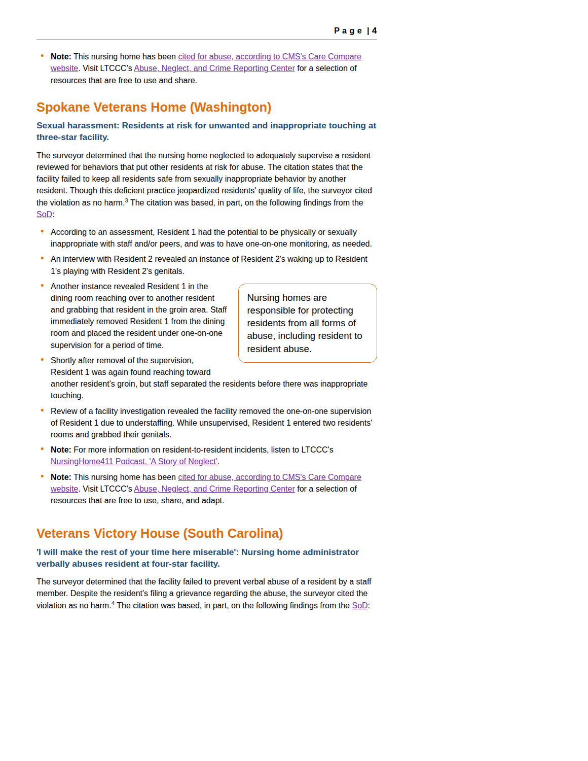P a g e | 4
Note: This nursing home has been cited for abuse, according to CMS's Care Compare website. Visit LTCCC's Abuse, Neglect, and Crime Reporting Center for a selection of resources that are free to use and share.
Spokane Veterans Home (Washington)
Sexual harassment: Residents at risk for unwanted and inappropriate touching at three-star facility.
The surveyor determined that the nursing home neglected to adequately supervise a resident reviewed for behaviors that put other residents at risk for abuse. The citation states that the facility failed to keep all residents safe from sexually inappropriate behavior by another resident. Though this deficient practice jeopardized residents' quality of life, the surveyor cited the violation as no harm.3 The citation was based, in part, on the following findings from the SoD:
According to an assessment, Resident 1 had the potential to be physically or sexually inappropriate with staff and/or peers, and was to have one-on-one monitoring, as needed.
An interview with Resident 2 revealed an instance of Resident 2's waking up to Resident 1's playing with Resident 2's genitals.
Nursing homes are responsible for protecting residents from all forms of abuse, including resident to resident abuse.
Another instance revealed Resident 1 in the dining room reaching over to another resident and grabbing that resident in the groin area. Staff immediately removed Resident 1 from the dining room and placed the resident under one-on-one supervision for a period of time.
Shortly after removal of the supervision, Resident 1 was again found reaching toward another resident's groin, but staff separated the residents before there was inappropriate touching.
Review of a facility investigation revealed the facility removed the one-on-one supervision of Resident 1 due to understaffing. While unsupervised, Resident 1 entered two residents' rooms and grabbed their genitals.
Note: For more information on resident-to-resident incidents, listen to LTCCC's NursingHome411 Podcast, 'A Story of Neglect'.
Note: This nursing home has been cited for abuse, according to CMS's Care Compare website. Visit LTCCC's Abuse, Neglect, and Crime Reporting Center for a selection of resources that are free to use, share, and adapt.
Veterans Victory House (South Carolina)
'I will make the rest of your time here miserable': Nursing home administrator verbally abuses resident at four-star facility.
The surveyor determined that the facility failed to prevent verbal abuse of a resident by a staff member. Despite the resident's filing a grievance regarding the abuse, the surveyor cited the violation as no harm.4 The citation was based, in part, on the following findings from the SoD: